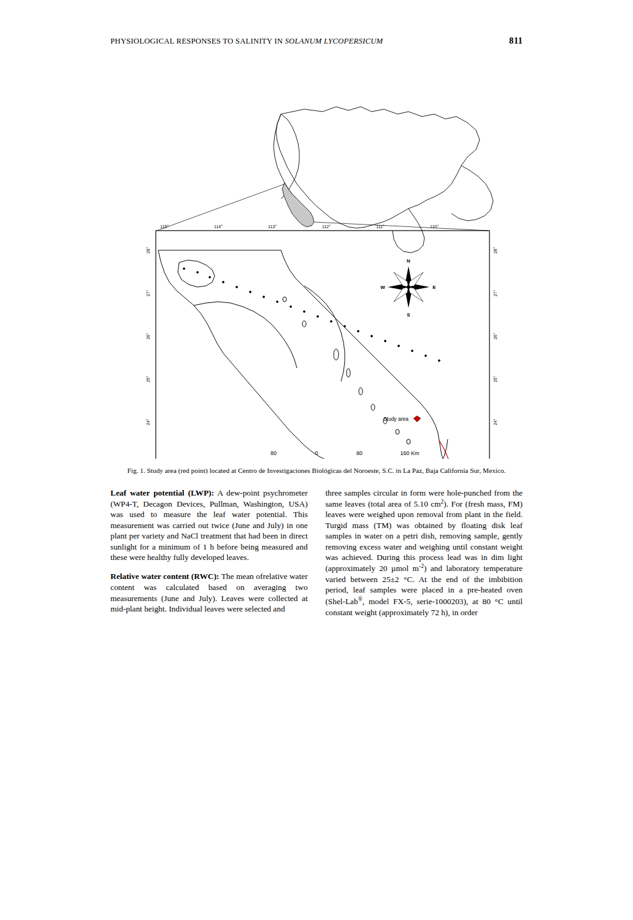Physiological responses to salinity in Solanum lycopersicum
811
115° 114° 113° 112° 111° 110° 115° 114° 113° 112° 111° 110° 28° 27° 26° 25° 24° 23° 28° 27° 26° 25° 24° 23° N S W E Study area 80 0 80 160 Km
Fig. 1. Study area (red point) located at Centro de Investigaciones Biológicas del Noroeste, S.C. in La Paz, Baja California Sur, Mexico.
Leaf water potential (LWP): A dew-point psychrometer (WP4-T, Decagon Devices, Pullman, Washington, USA) was used to measure the leaf water potential. This measurement was carried out twice (June and July) in one plant per variety and NaCl treatment that had been in direct sunlight for a minimum of 1 h before being measured and these were healthy fully developed leaves.
Relative water content (RWC): The mean ofrelative water content was calculated based on averaging two measurements (June and July). Leaves were collected at mid-plant height. Individual leaves were selected and
three samples circular in form were hole-punched from the same leaves (total area of 5.10 cm2). For (fresh mass, FM) leaves were weighed upon removal from plant in the field. Turgid mass (TM) was obtained by floating disk leaf samples in water on a petri dish, removing sample, gently removing excess water and weighing until constant weight was achieved. During this process lead was in dim light (approximately 20 µmol m-2) and laboratory temperature varied between 25±2 °C. At the end of the imbibition period, leaf samples were placed in a pre-heated oven (Shel-Lab®, model FX-5, serie-1000203), at 80 °C until constant weight (approximately 72 h), in order